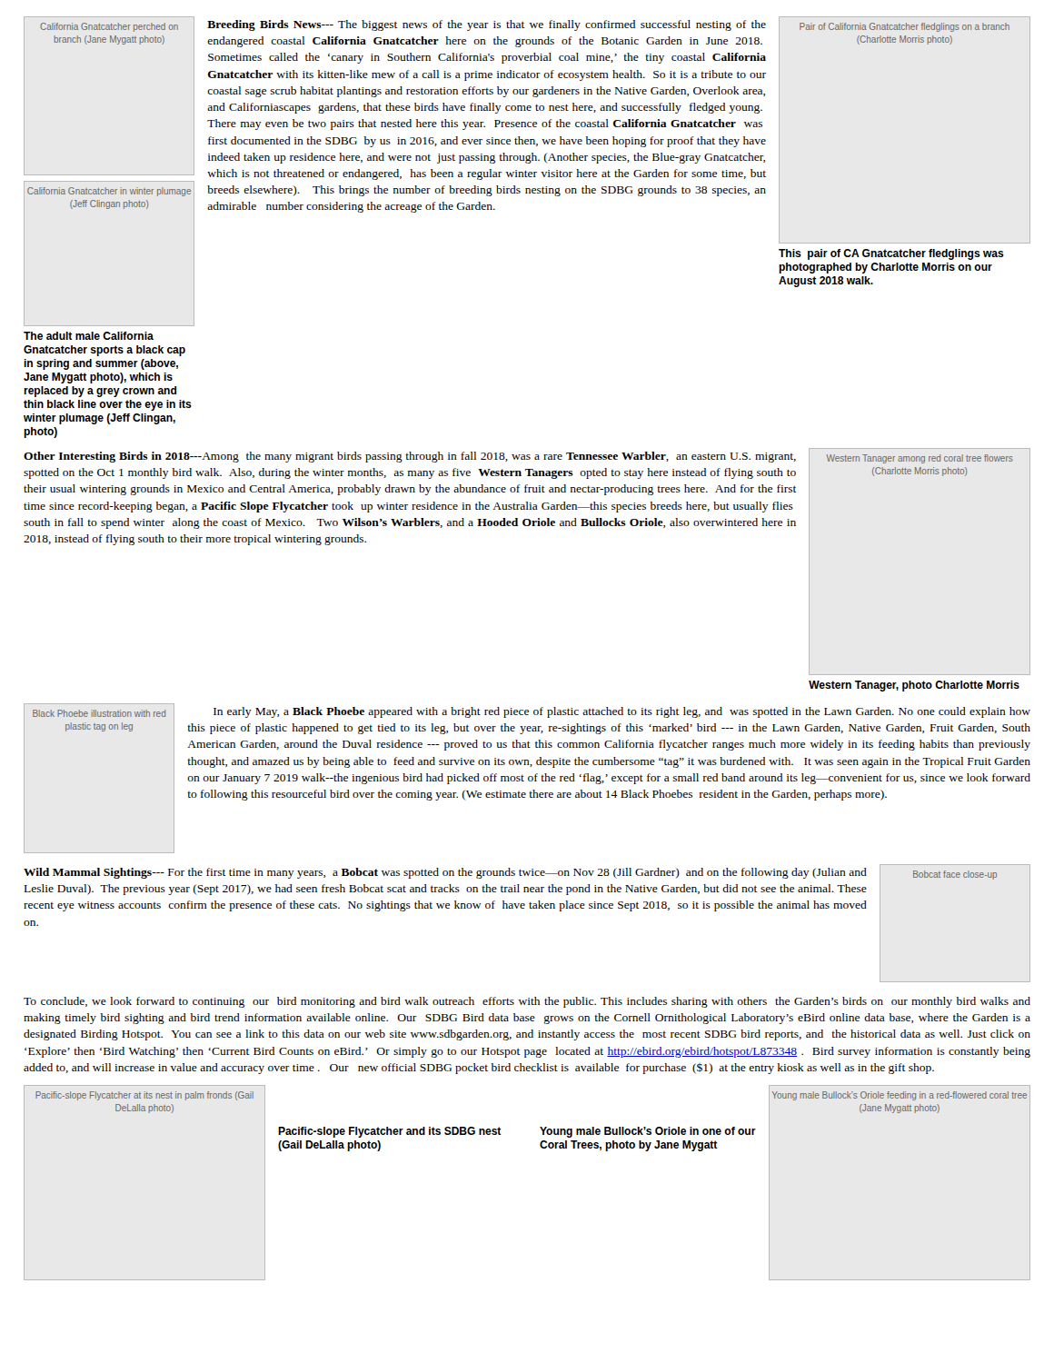California Gnatcatcher perched on branch (Jane Mygatt photo)
California Gnatcatcher in winter plumage (Jeff Clingan photo)
The adult male California Gnatcatcher sports a black cap in spring and summer (above, Jane Mygatt photo), which is replaced by a grey crown and thin black line over the eye in its winter plumage (Jeff Clingan, photo)
Pair of California Gnatcatcher fledglings on a branch (Charlotte Morris photo)
This pair of CA Gnatcatcher fledglings was photographed by Charlotte Morris on our August 2018 walk.
Breeding Birds News--- The biggest news of the year is that we finally confirmed successful nesting of the endangered coastal California Gnatcatcher here on the grounds of the Botanic Garden in June 2018. Sometimes called the ‘canary in Southern California's proverbial coal mine,’ the tiny coastal California Gnatcatcher with its kitten-like mew of a call is a prime indicator of ecosystem health. So it is a tribute to our coastal sage scrub habitat plantings and restoration efforts by our gardeners in the Native Garden, Overlook area, and Californiascapes gardens, that these birds have finally come to nest here, and successfully fledged young. There may even be two pairs that nested here this year. Presence of the coastal California Gnatcatcher was first documented in the SDBG by us in 2016, and ever since then, we have been hoping for proof that they have indeed taken up residence here, and were not just passing through. (Another species, the Blue-gray Gnatcatcher, which is not threatened or endangered, has been a regular winter visitor here at the Garden for some time, but breeds elsewhere). This brings the number of breeding birds nesting on the SDBG grounds to 38 species, an admirable number considering the acreage of the Garden.
Western Tanager among red coral tree flowers (Charlotte Morris photo)
Western Tanager, photo Charlotte Morris
Other Interesting Birds in 2018---Among the many migrant birds passing through in fall 2018, was a rare Tennessee Warbler, an eastern U.S. migrant, spotted on the Oct 1 monthly bird walk. Also, during the winter months, as many as five Western Tanagers opted to stay here instead of flying south to their usual wintering grounds in Mexico and Central America, probably drawn by the abundance of fruit and nectar-producing trees here. And for the first time since record-keeping began, a Pacific Slope Flycatcher took up winter residence in the Australia Garden—this species breeds here, but usually flies south in fall to spend winter along the coast of Mexico. Two Wilson’s Warblers, and a Hooded Oriole and Bullocks Oriole, also overwintered here in 2018, instead of flying south to their more tropical wintering grounds.
Black Phoebe illustration with red plastic tag on leg
In early May, a Black Phoebe appeared with a bright red piece of plastic attached to its right leg, and was spotted in the Lawn Garden. No one could explain how this piece of plastic happened to get tied to its leg, but over the year, re-sightings of this ‘marked’ bird --- in the Lawn Garden, Native Garden, Fruit Garden, South American Garden, around the Duval residence --- proved to us that this common California flycatcher ranges much more widely in its feeding habits than previously thought, and amazed us by being able to feed and survive on its own, despite the cumbersome “tag” it was burdened with. It was seen again in the Tropical Fruit Garden on our January 7 2019 walk--the ingenious bird had picked off most of the red ‘flag,’ except for a small red band around its leg—convenient for us, since we look forward to following this resourceful bird over the coming year. (We estimate there are about 14 Black Phoebes resident in the Garden, perhaps more).
Bobcat face close-up
Wild Mammal Sightings--- For the first time in many years, a Bobcat was spotted on the grounds twice—on Nov 28 (Jill Gardner) and on the following day (Julian and Leslie Duval). The previous year (Sept 2017), we had seen fresh Bobcat scat and tracks on the trail near the pond in the Native Garden, but did not see the animal. These recent eye witness accounts confirm the presence of these cats. No sightings that we know of have taken place since Sept 2018, so it is possible the animal has moved on.
To conclude, we look forward to continuing our bird monitoring and bird walk outreach efforts with the public. This includes sharing with others the Garden’s birds on our monthly bird walks and making timely bird sighting and bird trend information available online. Our SDBG Bird data base grows on the Cornell Ornithological Laboratory’s eBird online data base, where the Garden is a designated Birding Hotspot. You can see a link to this data on our web site www.sdbgarden.org, and instantly access the most recent SDBG bird reports, and the historical data as well. Just click on ‘Explore’ then ‘Bird Watching’ then ‘Current Bird Counts on eBird.’ Or simply go to our Hotspot page located at http://ebird.org/ebird/hotspot/L873348 . Bird survey information is constantly being added to, and will increase in value and accuracy over time . Our new official SDBG pocket bird checklist is available for purchase ($1) at the entry kiosk as well as in the gift shop.
Pacific-slope Flycatcher at its nest in palm fronds (Gail DeLalla photo)
Pacific-slope Flycatcher and its SDBG nest (Gail DeLalla photo)
Young male Bullock’s Oriole in one of our Coral Trees, photo by Jane Mygatt
Young male Bullock’s Oriole feeding in a red-flowered coral tree (Jane Mygatt photo)